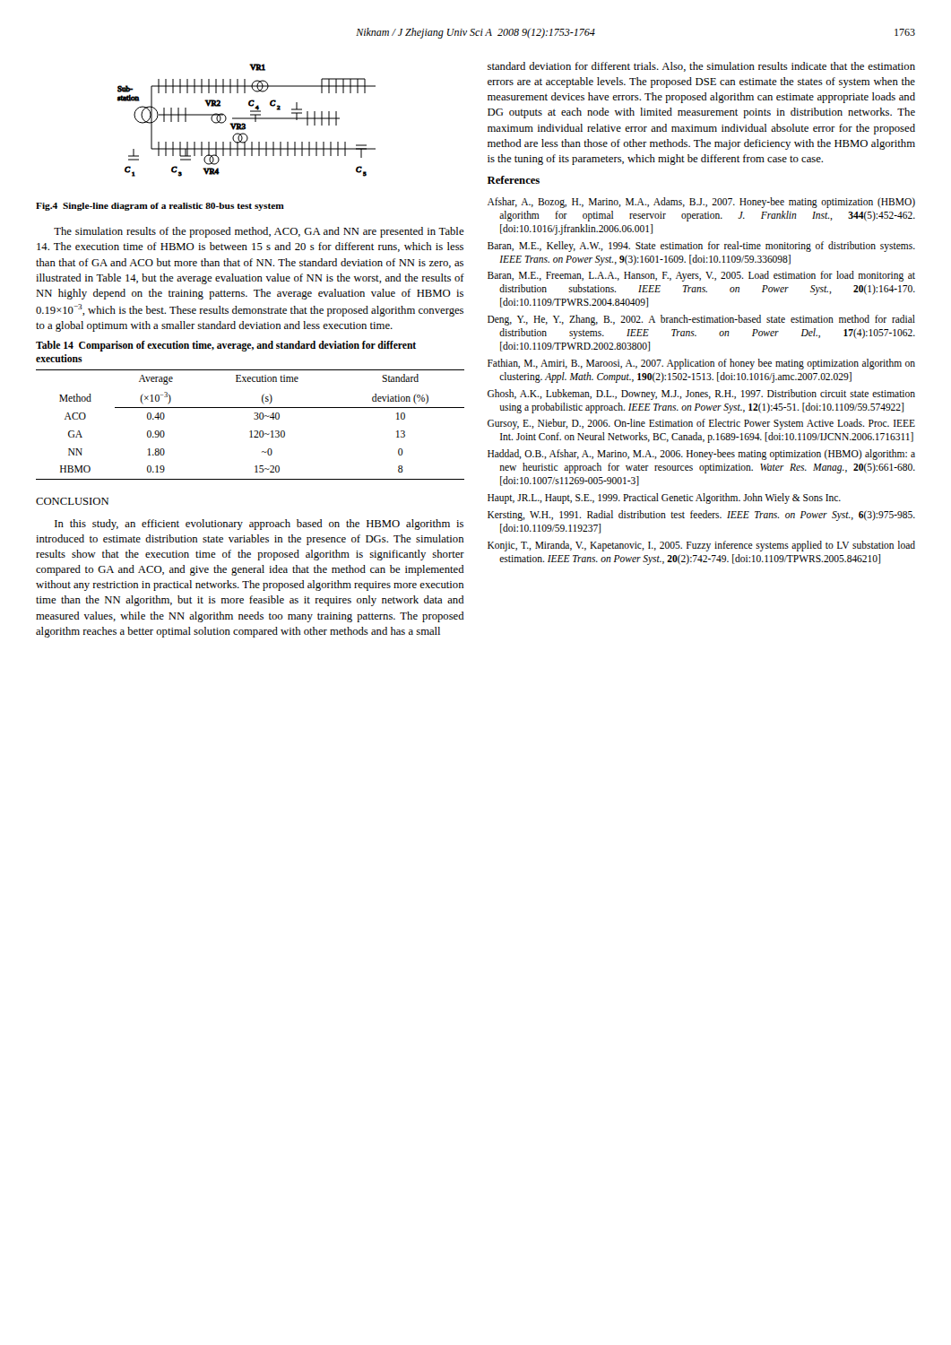Niknam / J Zhejiang Univ Sci A 2008 9(12):1753-1764 1763
Sub- station VR1 VR2 C 4 C 2 VR3 VR4 C 1 C 3 C 5
Fig.4 Single-line diagram of a realistic 80-bus test system
The simulation results of the proposed method, ACO, GA and NN are presented in Table 14. The execution time of HBMO is between 15 s and 20 s for different runs, which is less than that of GA and ACO but more than that of NN. The standard deviation of NN is zero, as illustrated in Table 14, but the average evaluation value of NN is the worst, and the results of NN highly depend on the training patterns. The average evaluation value of HBMO is 0.19×10−3, which is the best. These results demonstrate that the proposed algorithm converges to a global optimum with a smaller standard deviation and less execution time.
Table 14 Comparison of execution time, average, and standard deviation for different executions
| Method | Average | Execution time | Standard |
| --- | --- | --- | --- |
| (×10 −3 ) | (s) | deviation (%) |
| ACO | 0.40 | 30~40 | 10 |
| GA | 0.90 | 120~130 | 13 |
| NN | 1.80 | ~0 | 0 |
| HBMO | 0.19 | 15~20 | 8 |
Conclusion
In this study, an efficient evolutionary approach based on the HBMO algorithm is introduced to estimate distribution state variables in the presence of DGs. The simulation results show that the execution time of the proposed algorithm is significantly shorter compared to GA and ACO, and give the general idea that the method can be implemented without any restriction in practical networks. The proposed algorithm requires more execution time than the NN algorithm, but it is more feasible as it requires only network data and measured values, while the NN algorithm needs too many training patterns. The proposed algorithm reaches a better optimal solution compared with other methods and has a small
standard deviation for different trials. Also, the simulation results indicate that the estimation errors are at acceptable levels. The proposed DSE can estimate the states of system when the measurement devices have errors. The proposed algorithm can estimate appropriate loads and DG outputs at each node with limited measurement points in distribution networks. The maximum individual relative error and maximum individual absolute error for the proposed method are less than those of other methods. The major deficiency with the HBMO algorithm is the tuning of its parameters, which might be different from case to case.
References
Afshar, A., Bozog, H., Marino, M.A., Adams, B.J., 2007. Honey-bee mating optimization (HBMO) algorithm for optimal reservoir operation. J. Franklin Inst., 344(5):452-462. [doi:10.1016/j.jfranklin.2006.06.001]
Baran, M.E., Kelley, A.W., 1994. State estimation for real-time monitoring of distribution systems. IEEE Trans. on Power Syst., 9(3):1601-1609. [doi:10.1109/59.336098]
Baran, M.E., Freeman, L.A.A., Hanson, F., Ayers, V., 2005. Load estimation for load monitoring at distribution substations. IEEE Trans. on Power Syst., 20(1):164-170. [doi:10.1109/TPWRS.2004.840409]
Deng, Y., He, Y., Zhang, B., 2002. A branch-estimation-based state estimation method for radial distribution systems. IEEE Trans. on Power Del., 17(4):1057-1062. [doi:10.1109/TPWRD.2002.803800]
Fathian, M., Amiri, B., Maroosi, A., 2007. Application of honey bee mating optimization algorithm on clustering. Appl. Math. Comput., 190(2):1502-1513. [doi:10.1016/j.amc.2007.02.029]
Ghosh, A.K., Lubkeman, D.L., Downey, M.J., Jones, R.H., 1997. Distribution circuit state estimation using a probabilistic approach. IEEE Trans. on Power Syst., 12(1):45-51. [doi:10.1109/59.574922]
Gursoy, E., Niebur, D., 2006. On-line Estimation of Electric Power System Active Loads. Proc. IEEE Int. Joint Conf. on Neural Networks, BC, Canada, p.1689-1694. [doi:10.1109/IJCNN.2006.1716311]
Haddad, O.B., Afshar, A., Marino, M.A., 2006. Honey-bees mating optimization (HBMO) algorithm: a new heuristic approach for water resources optimization. Water Res. Manag., 20(5):661-680. [doi:10.1007/s11269-005-9001-3]
Haupt, JR.L., Haupt, S.E., 1999. Practical Genetic Algorithm. John Wiely & Sons Inc.
Kersting, W.H., 1991. Radial distribution test feeders. IEEE Trans. on Power Syst., 6(3):975-985. [doi:10.1109/59.119237]
Konjic, T., Miranda, V., Kapetanovic, I., 2005. Fuzzy inference systems applied to LV substation load estimation. IEEE Trans. on Power Syst., 20(2):742-749. [doi:10.1109/TPWRS.2005.846210]